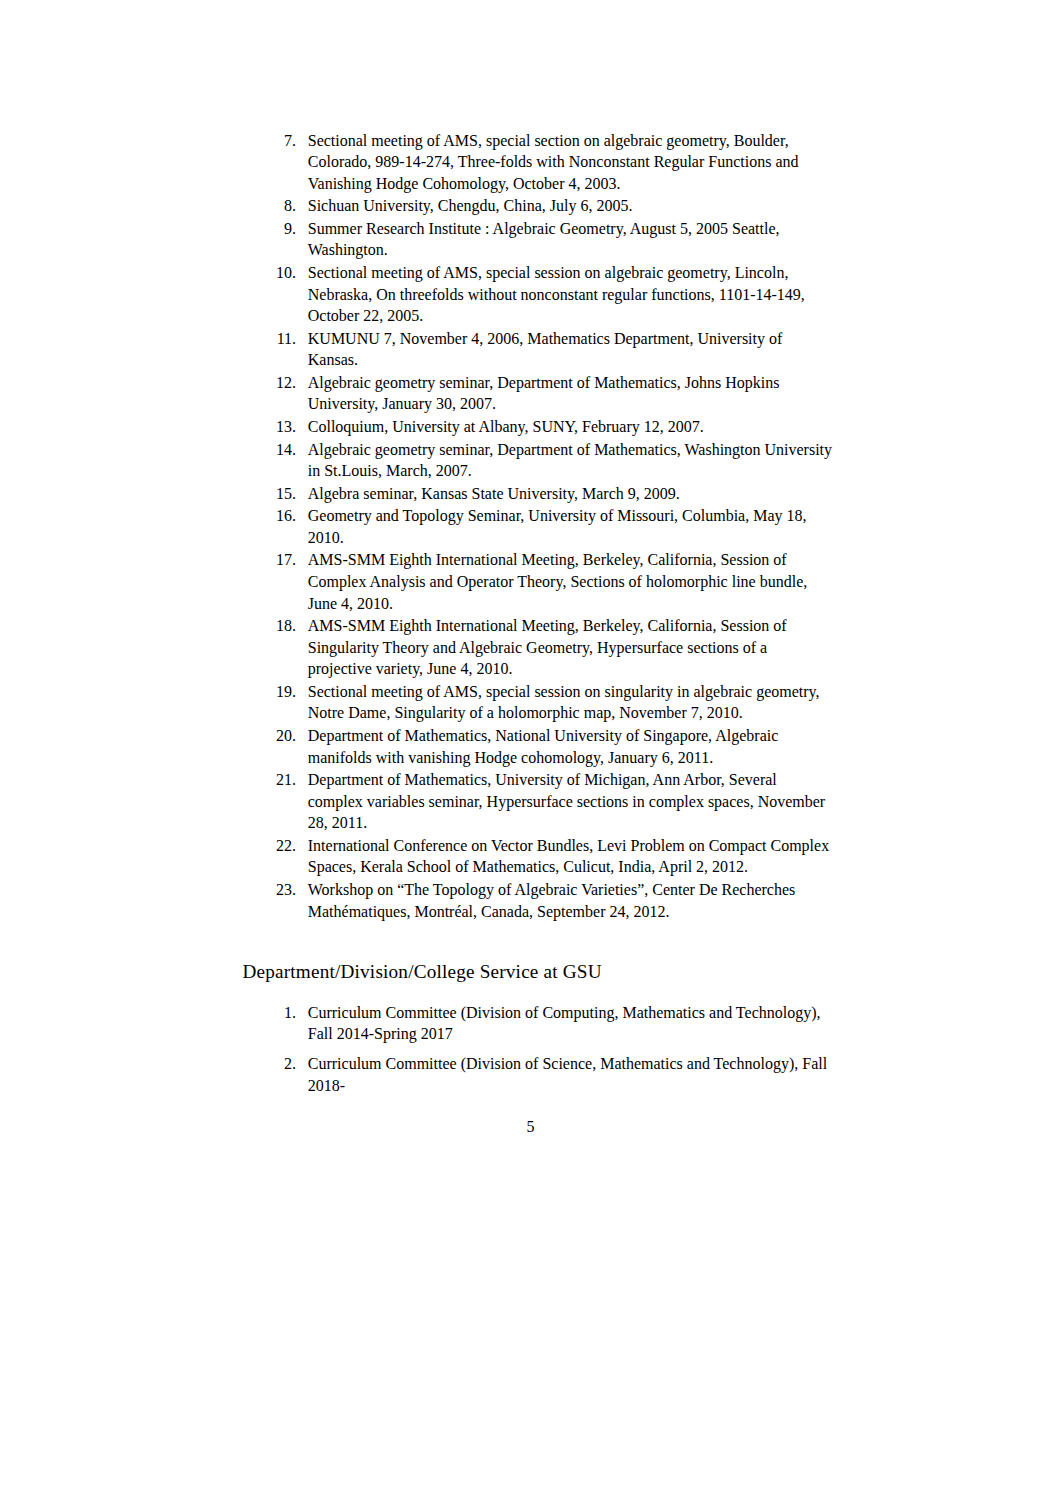Sectional meeting of AMS, special section on algebraic geometry, Boulder, Colorado, 989-14-274, Three-folds with Nonconstant Regular Functions and Vanishing Hodge Cohomology, October 4, 2003.
Sichuan University, Chengdu, China, July 6, 2005.
Summer Research Institute : Algebraic Geometry, August 5, 2005 Seattle, Washington.
Sectional meeting of AMS, special session on algebraic geometry, Lincoln, Nebraska, On threefolds without nonconstant regular functions, 1101-14-149, October 22, 2005.
KUMUNU 7, November 4, 2006, Mathematics Department, University of Kansas.
Algebraic geometry seminar, Department of Mathematics, Johns Hopkins University, January 30, 2007.
Colloquium, University at Albany, SUNY, February 12, 2007.
Algebraic geometry seminar, Department of Mathematics, Washington University in St.Louis, March, 2007.
Algebra seminar, Kansas State University, March 9, 2009.
Geometry and Topology Seminar, University of Missouri, Columbia, May 18, 2010.
AMS-SMM Eighth International Meeting, Berkeley, California, Session of Complex Analysis and Operator Theory, Sections of holomorphic line bundle, June 4, 2010.
AMS-SMM Eighth International Meeting, Berkeley, California, Session of Singularity Theory and Algebraic Geometry, Hypersurface sections of a projective variety, June 4, 2010.
Sectional meeting of AMS, special session on singularity in algebraic geometry, Notre Dame, Singularity of a holomorphic map, November 7, 2010.
Department of Mathematics, National University of Singapore, Algebraic manifolds with vanishing Hodge cohomology, January 6, 2011.
Department of Mathematics, University of Michigan, Ann Arbor, Several complex variables seminar, Hypersurface sections in complex spaces, November 28, 2011.
International Conference on Vector Bundles, Levi Problem on Compact Complex Spaces, Kerala School of Mathematics, Culicut, India, April 2, 2012.
Workshop on “The Topology of Algebraic Varieties”, Center De Recherches Mathématiques, Montréal, Canada, September 24, 2012.
Department/Division/College Service at GSU
Curriculum Committee (Division of Computing, Mathematics and Technology), Fall 2014-Spring 2017
Curriculum Committee (Division of Science, Mathematics and Technology), Fall 2018-
5